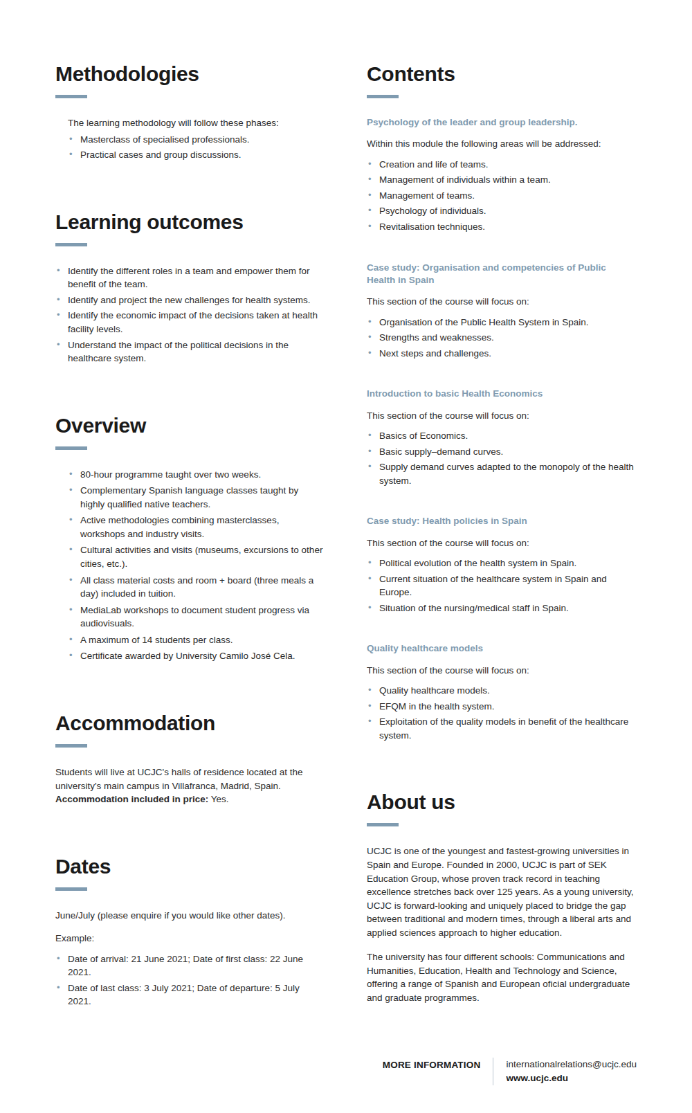Methodologies
The learning methodology will follow these phases:
Masterclass of specialised professionals.
Practical cases and group discussions.
Learning outcomes
Identify the different roles in a team and empower them for benefit of the team.
Identify and project the new challenges for health systems.
Identify the economic impact of the decisions taken at health facility levels.
Understand the impact of the political decisions in the healthcare system.
Overview
80-hour programme taught over two weeks.
Complementary Spanish language classes taught by highly qualified native teachers.
Active methodologies combining masterclasses, workshops and industry visits.
Cultural activities and visits (museums, excursions to other cities, etc.).
All class material costs and room + board (three meals a day) included in tuition.
MediaLab workshops to document student progress via audiovisuals.
A maximum of 14 students per class.
Certificate awarded by University Camilo José Cela.
Accommodation
Students will live at UCJC's halls of residence located at the university's main campus in Villafranca, Madrid, Spain.
Accommodation included in price: Yes.
Dates
June/July (please enquire if you would like other dates).
Example:
Date of arrival: 21 June 2021; Date of first class: 22 June 2021.
Date of last class: 3 July 2021; Date of departure: 5 July 2021.
Contents
Psychology of the leader and group leadership.
Within this module the following areas will be addressed:
Creation and life of teams.
Management of individuals within a team.
Management of teams.
Psychology of individuals.
Revitalisation techniques.
Case study: Organisation and competencies of Public Health in Spain
This section of the course will focus on:
Organisation of the Public Health System in Spain.
Strengths and weaknesses.
Next steps and challenges.
Introduction to basic Health Economics
This section of the course will focus on:
Basics of Economics.
Basic supply–demand curves.
Supply demand curves adapted to the monopoly of the health system.
Case study: Health policies in Spain
This section of the course will focus on:
Political evolution of the health system in Spain.
Current situation of the healthcare system in Spain and Europe.
Situation of the nursing/medical staff in Spain.
Quality healthcare models
This section of the course will focus on:
Quality healthcare models.
EFQM in the health system.
Exploitation of the quality models in benefit of the healthcare system.
About us
UCJC is one of the youngest and fastest-growing universities in Spain and Europe. Founded in 2000, UCJC is part of SEK Education Group, whose proven track record in teaching excellence stretches back over 125 years. As a young university, UCJC is forward-looking and uniquely placed to bridge the gap between traditional and modern times, through a liberal arts and applied sciences approach to higher education.
The university has four different schools: Communications and Humanities, Education, Health and Technology and Science, offering a range of Spanish and European oficial undergraduate and graduate programmes.
MORE INFORMATION
internationalrelations@ucjc.edu
www.ucjc.edu